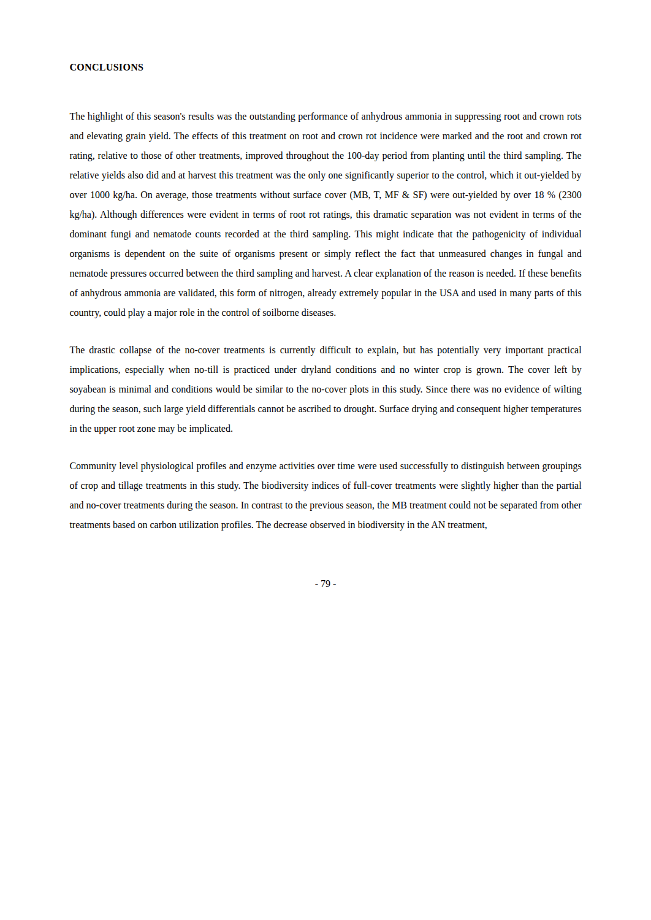CONCLUSIONS
The highlight of this season's results was the outstanding performance of anhydrous ammonia in suppressing root and crown rots and elevating grain yield. The effects of this treatment on root and crown rot incidence were marked and the root and crown rot rating, relative to those of other treatments, improved throughout the 100-day period from planting until the third sampling. The relative yields also did and at harvest this treatment was the only one significantly superior to the control, which it out-yielded by over 1000 kg/ha. On average, those treatments without surface cover (MB, T, MF & SF) were out-yielded by over 18 % (2300 kg/ha). Although differences were evident in terms of root rot ratings, this dramatic separation was not evident in terms of the dominant fungi and nematode counts recorded at the third sampling. This might indicate that the pathogenicity of individual organisms is dependent on the suite of organisms present or simply reflect the fact that unmeasured changes in fungal and nematode pressures occurred between the third sampling and harvest. A clear explanation of the reason is needed. If these benefits of anhydrous ammonia are validated, this form of nitrogen, already extremely popular in the USA and used in many parts of this country, could play a major role in the control of soilborne diseases.
The drastic collapse of the no-cover treatments is currently difficult to explain, but has potentially very important practical implications, especially when no-till is practiced under dryland conditions and no winter crop is grown. The cover left by soyabean is minimal and conditions would be similar to the no-cover plots in this study. Since there was no evidence of wilting during the season, such large yield differentials cannot be ascribed to drought. Surface drying and consequent higher temperatures in the upper root zone may be implicated.
Community level physiological profiles and enzyme activities over time were used successfully to distinguish between groupings of crop and tillage treatments in this study. The biodiversity indices of full-cover treatments were slightly higher than the partial and no-cover treatments during the season. In contrast to the previous season, the MB treatment could not be separated from other treatments based on carbon utilization profiles. The decrease observed in biodiversity in the AN treatment,
- 79 -